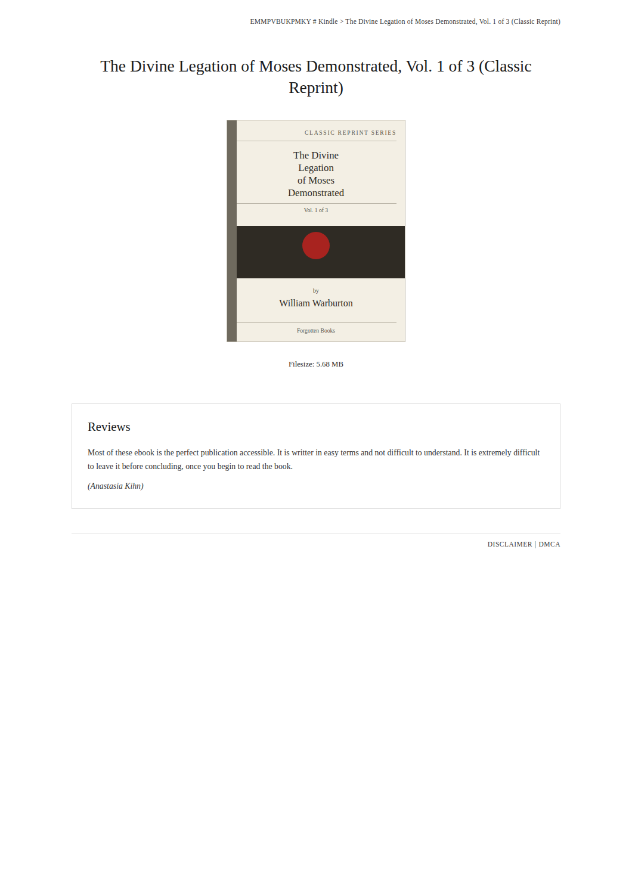EMMPVBUKPMKY # Kindle > The Divine Legation of Moses Demonstrated, Vol. 1 of 3 (Classic Reprint)
The Divine Legation of Moses Demonstrated, Vol. 1 of 3 (Classic Reprint)
CLASSIC REPRINT SERIES
The Divine
Legation
of Moses
Demonstrated
Vol. 1 of 3
by
William Warburton
Forgotten Books
Filesize: 5.68 MB
Reviews
Most of these ebook is the perfect publication accessible. It is writter in easy terms and not difficult to understand. It is extremely difficult to leave it before concluding, once you begin to read the book.
(Anastasia Kihn)
DISCLAIMER|DMCA